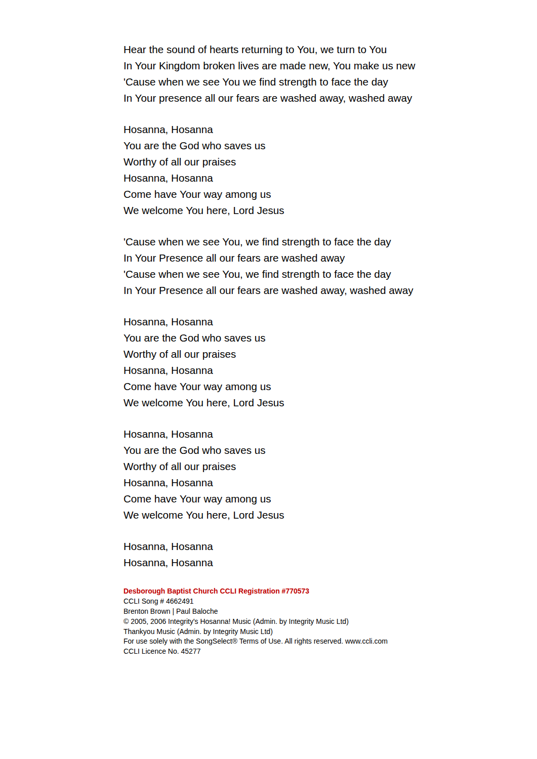Hear the sound of hearts returning to You, we turn to You
In Your Kingdom broken lives are made new, You make us new
'Cause when we see You we find strength to face the day
In Your presence all our fears are washed away, washed away
Hosanna, Hosanna
You are the God who saves us
Worthy of all our praises
Hosanna, Hosanna
Come have Your way among us
We welcome You here, Lord Jesus
'Cause when we see You, we find strength to face the day
In Your Presence all our fears are washed away
'Cause when we see You, we find strength to face the day
In Your Presence all our fears are washed away, washed away
Hosanna, Hosanna
You are the God who saves us
Worthy of all our praises
Hosanna, Hosanna
Come have Your way among us
We welcome You here, Lord Jesus
Hosanna, Hosanna
You are the God who saves us
Worthy of all our praises
Hosanna, Hosanna
Come have Your way among us
We welcome You here, Lord Jesus
Hosanna, Hosanna
Hosanna, Hosanna
Desborough Baptist Church CCLI Registration #770573
CCLI Song # 4662491
Brenton Brown | Paul Baloche
© 2005, 2006 Integrity's Hosanna! Music (Admin. by Integrity Music Ltd)
Thankyou Music (Admin. by Integrity Music Ltd)
For use solely with the SongSelect® Terms of Use. All rights reserved. www.ccli.com
CCLI Licence No. 45277